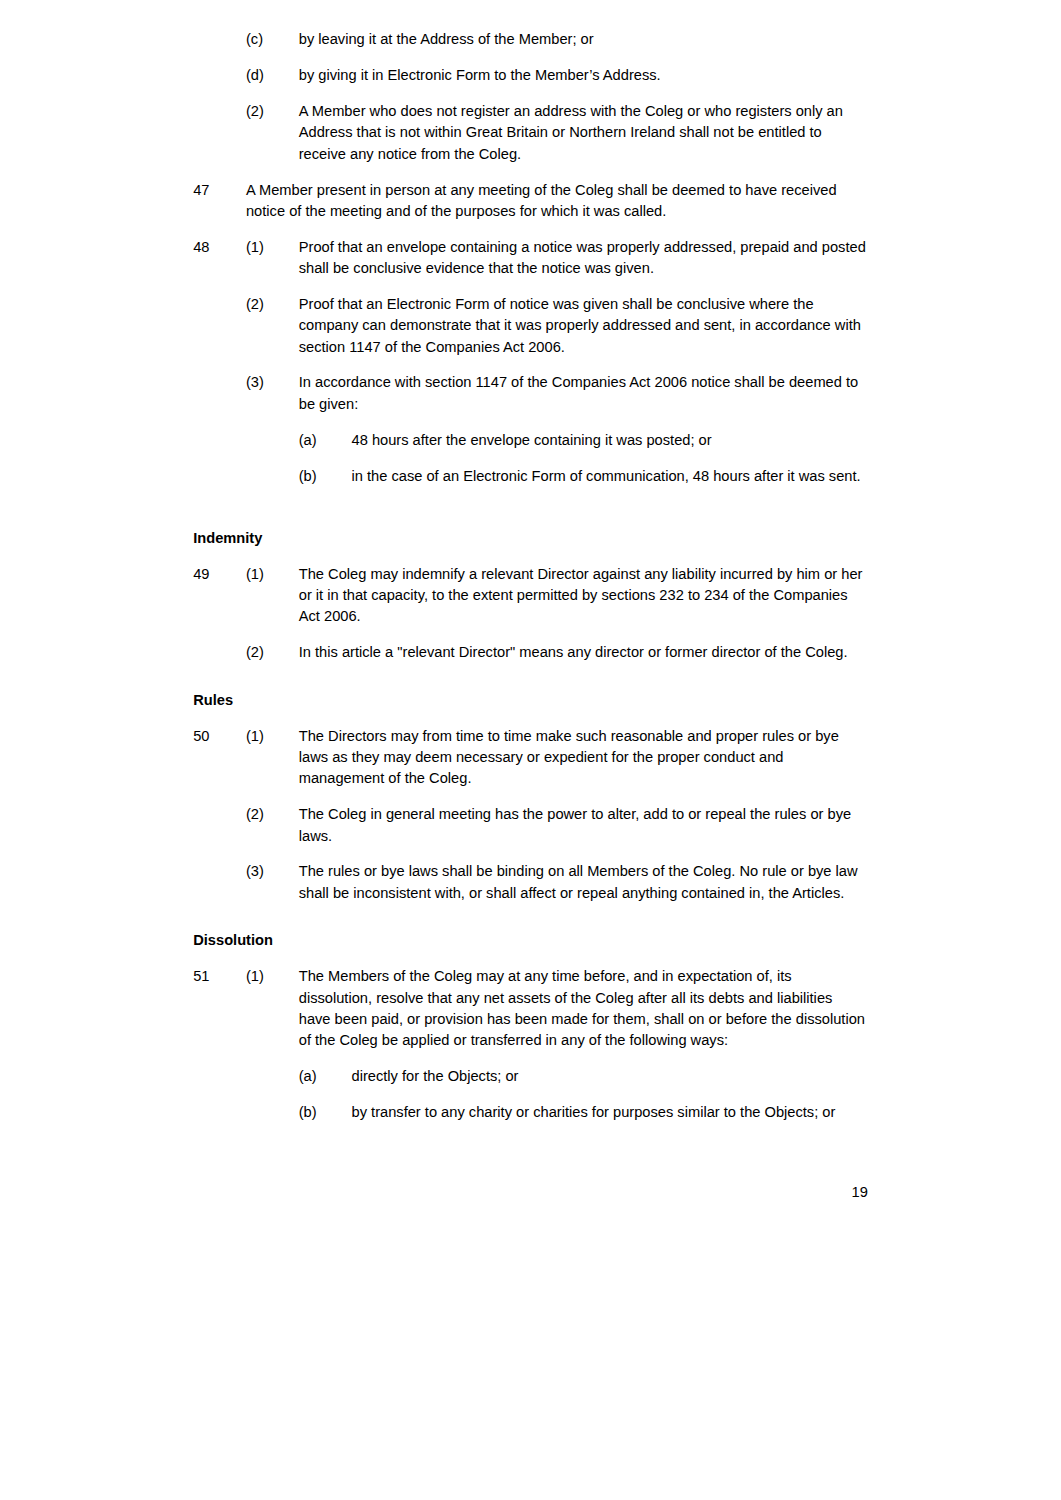(c)
by leaving it at the Address of the Member; or
(d)
by giving it in Electronic Form to the Member’s Address.
(2)
A Member who does not register an address with the Coleg or who registers only an Address that is not within Great Britain or Northern Ireland shall not be entitled to receive any notice from the Coleg.
47
A Member present in person at any meeting of the Coleg shall be deemed to have received notice of the meeting and of the purposes for which it was called.
48
(1)
Proof that an envelope containing a notice was properly addressed, prepaid and posted shall be conclusive evidence that the notice was given.
(2)
Proof that an Electronic Form of notice was given shall be conclusive where the company can demonstrate that it was properly addressed and sent, in accordance with section 1147 of the Companies Act 2006.
(3)
In accordance with section 1147 of the Companies Act 2006 notice shall be deemed to be given:
(a)
48 hours after the envelope containing it was posted; or
(b)
in the case of an Electronic Form of communication, 48 hours after it was sent.
Indemnity
49
(1)
The Coleg may indemnify a relevant Director against any liability incurred by him or her or it in that capacity, to the extent permitted by sections 232 to 234 of the Companies Act 2006.
(2)
In this article a "relevant Director" means any director or former director of the Coleg.
Rules
50
(1)
The Directors may from time to time make such reasonable and proper rules or bye laws as they may deem necessary or expedient for the proper conduct and management of the Coleg.
(2)
The Coleg in general meeting has the power to alter, add to or repeal the rules or bye laws.
(3)
The rules or bye laws shall be binding on all Members of the Coleg. No rule or bye law shall be inconsistent with, or shall affect or repeal anything contained in, the Articles.
Dissolution
51
(1)
The Members of the Coleg may at any time before, and in expectation of, its dissolution, resolve that any net assets of the Coleg after all its debts and liabilities have been paid, or provision has been made for them, shall on or before the dissolution of the Coleg be applied or transferred in any of the following ways:
(a)
directly for the Objects; or
(b)
by transfer to any charity or charities for purposes similar to the Objects; or
19